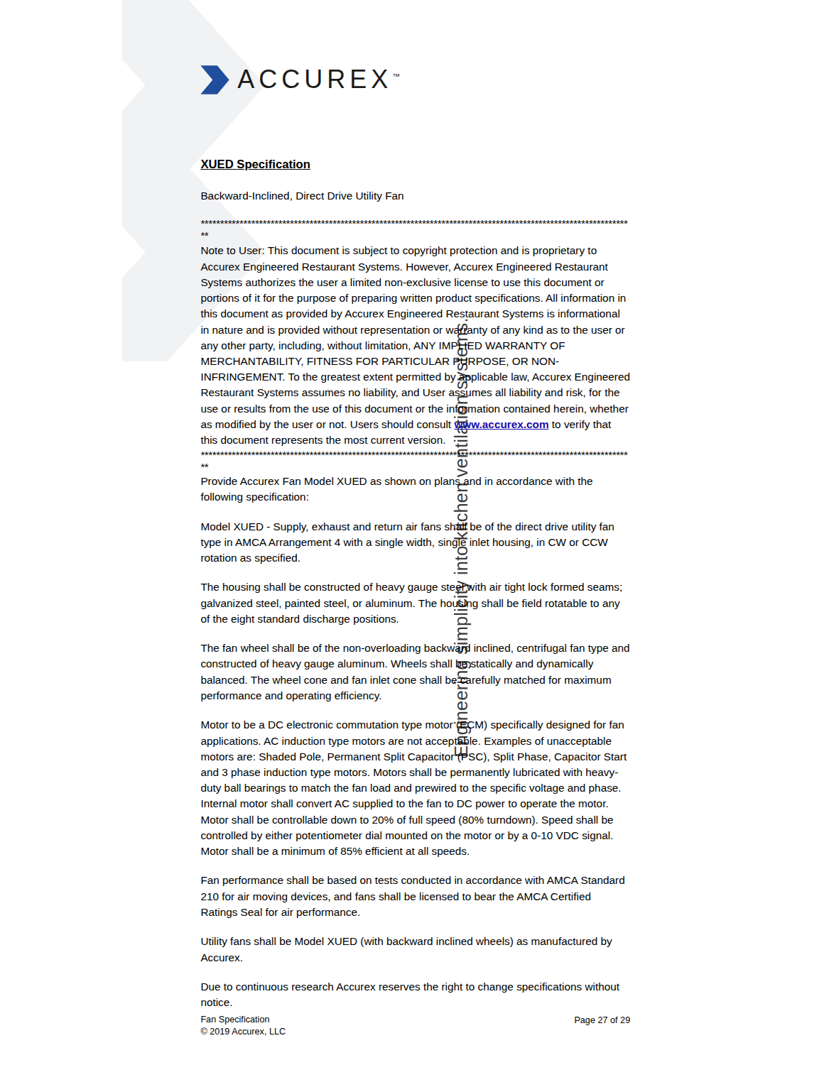Engineering simplicity into kitchen ventilation systems.
ACCUREX™
XUED Specification
Backward-Inclined, Direct Drive Utility Fan
****************************************************************************************************************
Note to User: This document is subject to copyright protection and is proprietary to Accurex Engineered Restaurant Systems. However, Accurex Engineered Restaurant Systems authorizes the user a limited non-exclusive license to use this document or portions of it for the purpose of preparing written product specifications. All information in this document as provided by Accurex Engineered Restaurant Systems is informational in nature and is provided without representation or warranty of any kind as to the user or any other party, including, without limitation, ANY IMPLIED WARRANTY OF MERCHANTABILITY, FITNESS FOR PARTICULAR PURPOSE, OR NON-INFRINGEMENT. To the greatest extent permitted by applicable law, Accurex Engineered Restaurant Systems assumes no liability, and User assumes all liability and risk, for the use or results from the use of this document or the information contained herein, whether as modified by the user or not. Users should consult www.accurex.com to verify that this document represents the most current version.
****************************************************************************************************************
Provide Accurex Fan Model XUED as shown on plans and in accordance with the following specification:
Model XUED - Supply, exhaust and return air fans shall be of the direct drive utility fan type in AMCA Arrangement 4 with a single width, single inlet housing, in CW or CCW rotation as specified.
The housing shall be constructed of heavy gauge steel with air tight lock formed seams; galvanized steel, painted steel, or aluminum. The housing shall be field rotatable to any of the eight standard discharge positions.
The fan wheel shall be of the non-overloading backward inclined, centrifugal fan type and constructed of heavy gauge aluminum. Wheels shall be statically and dynamically balanced. The wheel cone and fan inlet cone shall be carefully matched for maximum performance and operating efficiency.
Motor to be a DC electronic commutation type motor (ECM) specifically designed for fan applications. AC induction type motors are not acceptable. Examples of unacceptable motors are: Shaded Pole, Permanent Split Capacitor (PSC), Split Phase, Capacitor Start and 3 phase induction type motors. Motors shall be permanently lubricated with heavy-duty ball bearings to match the fan load and prewired to the specific voltage and phase. Internal motor shall convert AC supplied to the fan to DC power to operate the motor. Motor shall be controllable down to 20% of full speed (80% turndown). Speed shall be controlled by either potentiometer dial mounted on the motor or by a 0-10 VDC signal. Motor shall be a minimum of 85% efficient at all speeds.
Fan performance shall be based on tests conducted in accordance with AMCA Standard 210 for air moving devices, and fans shall be licensed to bear the AMCA Certified Ratings Seal for air performance.
Utility fans shall be Model XUED (with backward inclined wheels) as manufactured by Accurex.
Due to continuous research Accurex reserves the right to change specifications without notice.
Fan Specification
© 2019 Accurex, LLC
Page 27 of 29